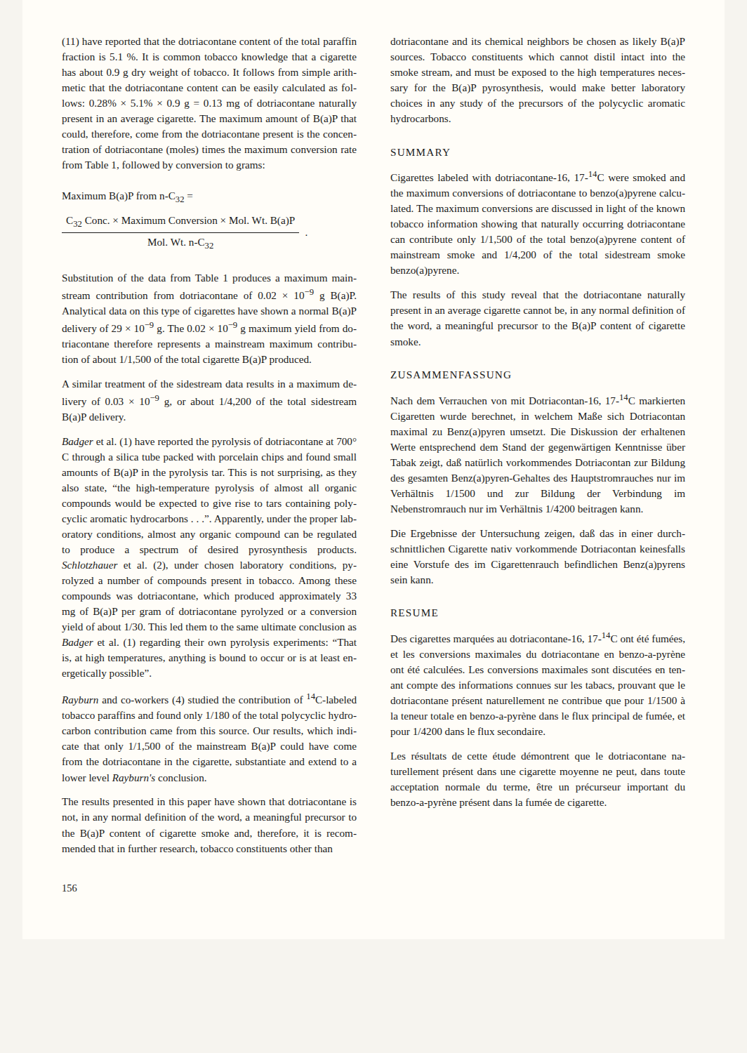(11) have reported that the dotriacontane content of the total paraffin fraction is 5.1 %. It is common tobacco knowledge that a cigarette has about 0.9 g dry weight of tobacco. It follows from simple arithmetic that the dotriacontane content can be easily calculated as follows: 0.28% × 5.1% × 0.9 g = 0.13 mg of dotriacontane naturally present in an average cigarette. The maximum amount of B(a)P that could, therefore, come from the dotriacontane present is the concentration of dotriacontane (moles) times the maximum conversion rate from Table 1, followed by conversion to grams:
Maximum B(a)P from n-C32 =
C32 Conc. × Maximum Conversion × Mol. Wt. B(a)P Mol. Wt. n-C32 .
Substitution of the data from Table 1 produces a maximum mainstream contribution from dotriacontane of 0.02 × 10−9 g B(a)P. Analytical data on this type of cigarettes have shown a normal B(a)P delivery of 29 × 10−9 g. The 0.02 × 10−9 g maximum yield from dotriacontane therefore represents a mainstream maximum contribution of about 1/1,500 of the total cigarette B(a)P produced.
A similar treatment of the sidestream data results in a maximum delivery of 0.03 × 10−9 g, or about 1/4,200 of the total sidestream B(a)P delivery.
Badger et al. (1) have reported the pyrolysis of dotriacontane at 700° C through a silica tube packed with porcelain chips and found small amounts of B(a)P in the pyrolysis tar. This is not surprising, as they also state, “the high-temperature pyrolysis of almost all organic compounds would be expected to give rise to tars containing polycyclic aromatic hydrocarbons . . .”. Apparently, under the proper laboratory conditions, almost any organic compound can be regulated to produce a spectrum of desired pyrosynthesis products. Schlotzhauer et al. (2), under chosen laboratory conditions, pyrolyzed a number of compounds present in tobacco. Among these compounds was dotriacontane, which produced approximately 33 mg of B(a)P per gram of dotriacontane pyrolyzed or a conversion yield of about 1/30. This led them to the same ultimate conclusion as Badger et al. (1) regarding their own pyrolysis experiments: “That is, at high temperatures, anything is bound to occur or is at least energetically possible”.
Rayburn and co-workers (4) studied the contribution of 14C-labeled tobacco paraffins and found only 1/180 of the total polycyclic hydrocarbon contribution came from this source. Our results, which indicate that only 1/1,500 of the mainstream B(a)P could have come from the dotriacontane in the cigarette, substantiate and extend to a lower level Rayburn's conclusion.
The results presented in this paper have shown that dotriacontane is not, in any normal definition of the word, a meaningful precursor to the B(a)P content of cigarette smoke and, therefore, it is recommended that in further research, tobacco constituents other than
156
dotriacontane and its chemical neighbors be chosen as likely B(a)P sources. Tobacco constituents which cannot distil intact into the smoke stream, and must be exposed to the high temperatures necessary for the B(a)P pyrosynthesis, would make better laboratory choices in any study of the precursors of the polycyclic aromatic hydrocarbons.
SUMMARY
Cigarettes labeled with dotriacontane-16, 17-14C were smoked and the maximum conversions of dotriacontane to benzo(a)pyrene calculated. The maximum conversions are discussed in light of the known tobacco information showing that naturally occurring dotriacontane can contribute only 1/1,500 of the total benzo(a)pyrene content of mainstream smoke and 1/4,200 of the total sidestream smoke benzo(a)pyrene.
The results of this study reveal that the dotriacontane naturally present in an average cigarette cannot be, in any normal definition of the word, a meaningful precursor to the B(a)P content of cigarette smoke.
ZUSAMMENFASSUNG
Nach dem Verrauchen von mit Dotriacontan-16, 17-14C markierten Cigaretten wurde berechnet, in welchem Maße sich Dotriacontan maximal zu Benz(a)pyren umsetzt. Die Diskussion der erhaltenen Werte entsprechend dem Stand der gegenwärtigen Kenntnisse über Tabak zeigt, daß natürlich vorkommendes Dotriacontan zur Bildung des gesamten Benz(a)pyren-Gehaltes des Hauptstromrauches nur im Verhältnis 1/1500 und zur Bildung der Verbindung im Nebenstromrauch nur im Verhältnis 1/4200 beitragen kann.
Die Ergebnisse der Untersuchung zeigen, daß das in einer durchschnittlichen Cigarette nativ vorkommende Dotriacontan keinesfalls eine Vorstufe des im Cigarettenrauch befindlichen Benz(a)pyrens sein kann.
RESUME
Des cigarettes marquées au dotriacontane-16, 17-14C ont été fumées, et les conversions maximales du dotriacontane en benzo-a-pyrène ont été calculées. Les conversions maximales sont discutées en tenant compte des informations connues sur les tabacs, prouvant que le dotriacontane présent naturellement ne contribue que pour 1/1500 à la teneur totale en benzo-a-pyrène dans le flux principal de fumée, et pour 1/4200 dans le flux secondaire.
Les résultats de cette étude démontrent que le dotriacontane naturellement présent dans une cigarette moyenne ne peut, dans toute acceptation normale du terme, être un précurseur important du benzo-a-pyrène présent dans la fumée de cigarette.